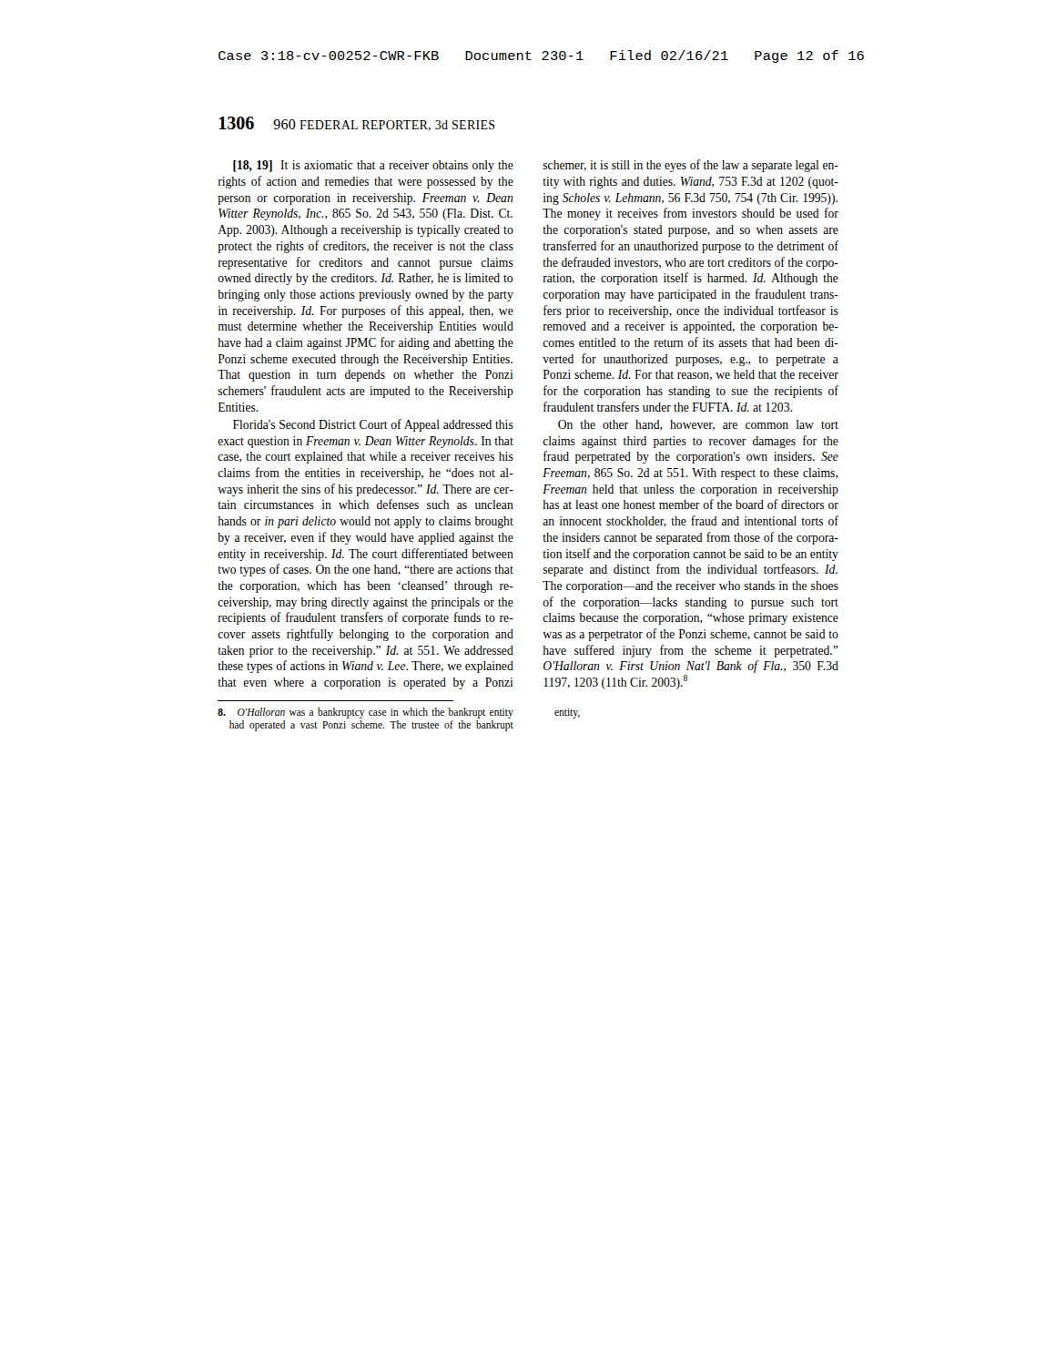Case 3:18-cv-00252-CWR-FKB Document 230-1 Filed 02/16/21 Page 12 of 16
1306 960 FEDERAL REPORTER, 3d SERIES
[18, 19] It is axiomatic that a receiver obtains only the rights of action and remedies that were possessed by the person or corporation in receivership. Freeman v. Dean Witter Reynolds, Inc., 865 So. 2d 543, 550 (Fla. Dist. Ct. App. 2003). Although a receivership is typically created to protect the rights of creditors, the receiver is not the class representative for creditors and cannot pursue claims owned directly by the creditors. Id. Rather, he is limited to bringing only those actions previously owned by the party in receivership. Id. For purposes of this appeal, then, we must determine whether the Receivership Entities would have had a claim against JPMC for aiding and abetting the Ponzi scheme executed through the Receivership Entities. That question in turn depends on whether the Ponzi schemers' fraudulent acts are imputed to the Receivership Entities.
Florida's Second District Court of Appeal addressed this exact question in Freeman v. Dean Witter Reynolds. In that case, the court explained that while a receiver receives his claims from the entities in receivership, he “does not always inherit the sins of his predecessor.” Id. There are certain circumstances in which defenses such as unclean hands or in pari delicto would not apply to claims brought by a receiver, even if they would have applied against the entity in receivership. Id. The court differentiated between two types of cases. On the one hand, “there are actions that the corporation, which has been ‘cleansed’ through receivership, may bring directly against the principals or the recipients of fraudulent transfers of corporate funds to recover assets rightfully belonging to the corporation and taken prior to the receivership.” Id. at 551. We addressed these types of actions in Wiand v. Lee. There, we explained that even where a corporation is operated by a Ponzi schemer, it is still in the eyes of the law a separate legal entity with rights and duties. Wiand, 753 F.3d at 1202 (quoting Scholes v. Lehmann, 56 F.3d 750, 754 (7th Cir. 1995)). The money it receives from investors should be used for the corporation's stated purpose, and so when assets are transferred for an unauthorized purpose to the detriment of the defrauded investors, who are tort creditors of the corporation, the corporation itself is harmed. Id. Although the corporation may have participated in the fraudulent transfers prior to receivership, once the individual tortfeasor is removed and a receiver is appointed, the corporation becomes entitled to the return of its assets that had been diverted for unauthorized purposes, e.g., to perpetrate a Ponzi scheme. Id. For that reason, we held that the receiver for the corporation has standing to sue the recipients of fraudulent transfers under the FUFTA. Id. at 1203.
On the other hand, however, are common law tort claims against third parties to recover damages for the fraud perpetrated by the corporation's own insiders. See Freeman, 865 So. 2d at 551. With respect to these claims, Freeman held that unless the corporation in receivership has at least one honest member of the board of directors or an innocent stockholder, the fraud and intentional torts of the insiders cannot be separated from those of the corporation itself and the corporation cannot be said to be an entity separate and distinct from the individual tortfeasors. Id. The corporation—and the receiver who stands in the shoes of the corporation—lacks standing to pursue such tort claims because the corporation, “whose primary existence was as a perpetrator of the Ponzi scheme, cannot be said to have suffered injury from the scheme it perpetrated.” O'Halloran v. First Union Nat'l Bank of Fla., 350 F.3d 1197, 1203 (11th Cir. 2003).8
8. O'Halloran was a bankruptcy case in which the bankrupt entity had operated a vast Ponzi scheme. The trustee of the bankrupt entity,